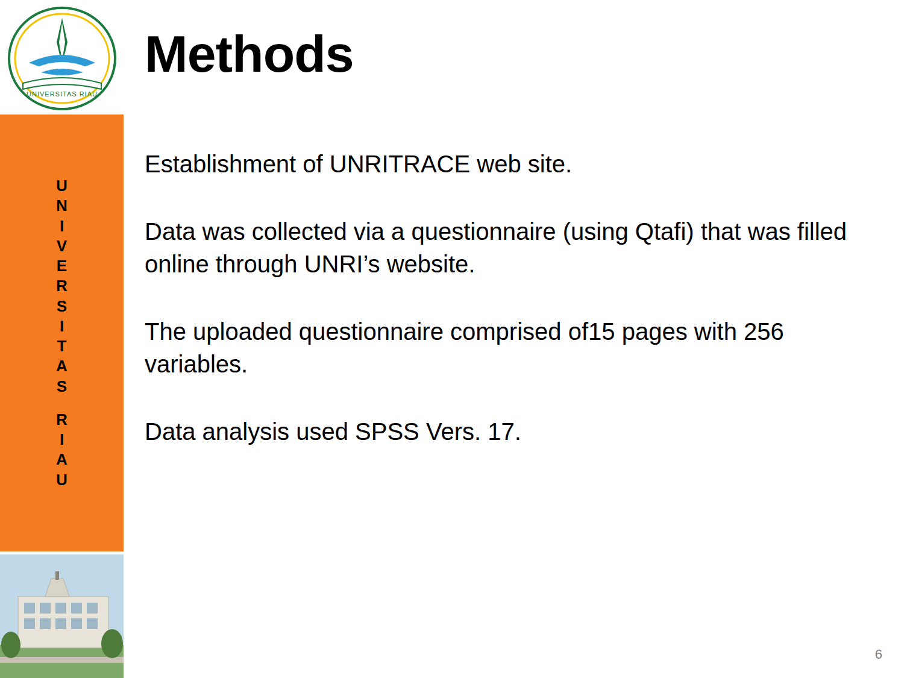UNIVERSITAS RIAU
UNIVERSITAS RIAU
Methods
Establishment of UNRITRACE web site.
Data was collected via a questionnaire (using Qtafi) that was filled online through UNRI’s website.
The uploaded questionnaire comprised of15 pages with 256 variables.
Data analysis used SPSS Vers. 17.
6